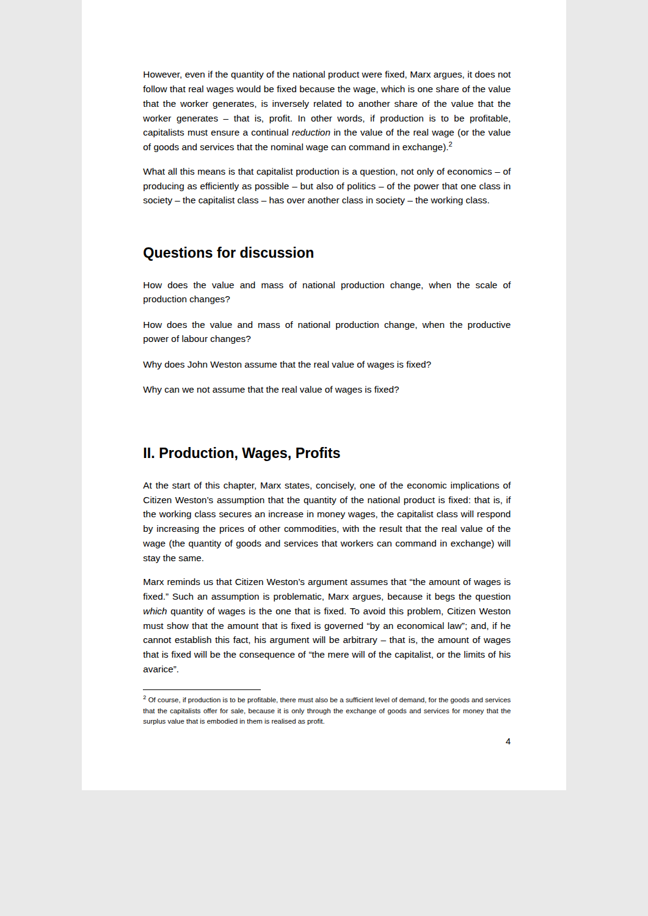However, even if the quantity of the national product were fixed, Marx argues, it does not follow that real wages would be fixed because the wage, which is one share of the value that the worker generates, is inversely related to another share of the value that the worker generates – that is, profit. In other words, if production is to be profitable, capitalists must ensure a continual reduction in the value of the real wage (or the value of goods and services that the nominal wage can command in exchange).2
What all this means is that capitalist production is a question, not only of economics – of producing as efficiently as possible – but also of politics – of the power that one class in society – the capitalist class – has over another class in society – the working class.
Questions for discussion
How does the value and mass of national production change, when the scale of production changes?
How does the value and mass of national production change, when the productive power of labour changes?
Why does John Weston assume that the real value of wages is fixed?
Why can we not assume that the real value of wages is fixed?
II. Production, Wages, Profits
At the start of this chapter, Marx states, concisely, one of the economic implications of Citizen Weston’s assumption that the quantity of the national product is fixed: that is, if the working class secures an increase in money wages, the capitalist class will respond by increasing the prices of other commodities, with the result that the real value of the wage (the quantity of goods and services that workers can command in exchange) will stay the same.
Marx reminds us that Citizen Weston’s argument assumes that “the amount of wages is fixed.” Such an assumption is problematic, Marx argues, because it begs the question which quantity of wages is the one that is fixed. To avoid this problem, Citizen Weston must show that the amount that is fixed is governed “by an economical law”; and, if he cannot establish this fact, his argument will be arbitrary – that is, the amount of wages that is fixed will be the consequence of “the mere will of the capitalist, or the limits of his avarice”.
2 Of course, if production is to be profitable, there must also be a sufficient level of demand, for the goods and services that the capitalists offer for sale, because it is only through the exchange of goods and services for money that the surplus value that is embodied in them is realised as profit.
4